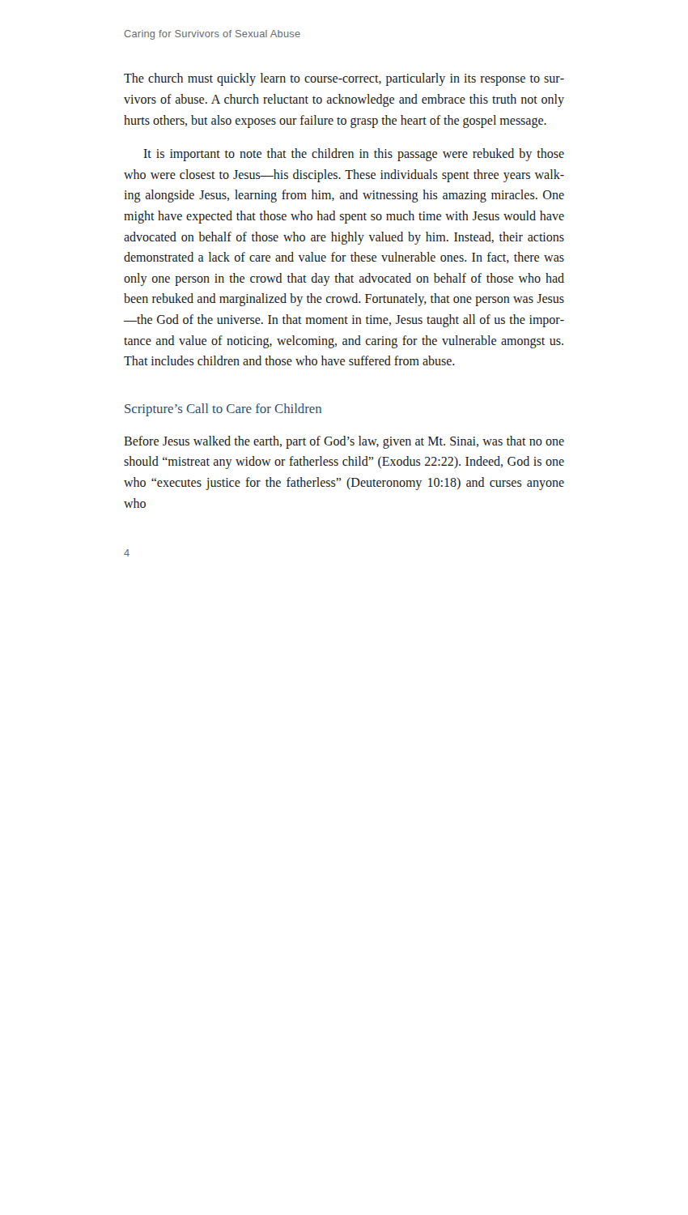Caring for Survivors of Sexual Abuse
The church must quickly learn to course-correct, particularly in its response to survivors of abuse. A church reluctant to acknowledge and embrace this truth not only hurts others, but also exposes our failure to grasp the heart of the gospel message.
It is important to note that the children in this passage were rebuked by those who were closest to Jesus—his disciples. These individuals spent three years walking alongside Jesus, learning from him, and witnessing his amazing miracles. One might have expected that those who had spent so much time with Jesus would have advocated on behalf of those who are highly valued by him. Instead, their actions demonstrated a lack of care and value for these vulnerable ones. In fact, there was only one person in the crowd that day that advocated on behalf of those who had been rebuked and marginalized by the crowd. Fortunately, that one person was Jesus—the God of the universe. In that moment in time, Jesus taught all of us the importance and value of noticing, welcoming, and caring for the vulnerable amongst us. That includes children and those who have suffered from abuse.
Scripture’s Call to Care for Children
Before Jesus walked the earth, part of God’s law, given at Mt. Sinai, was that no one should “mistreat any widow or fatherless child” (Exodus 22:22). Indeed, God is one who “executes justice for the fatherless” (Deuteronomy 10:18) and curses anyone who
4